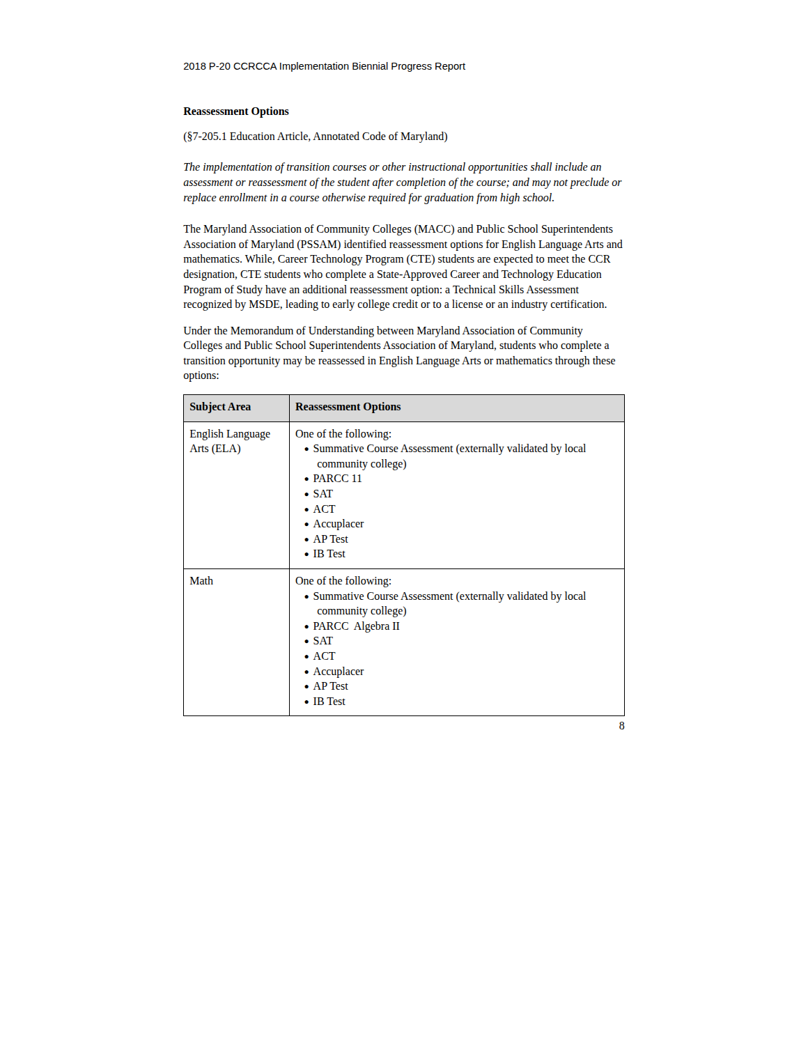2018 P-20 CCRCCA Implementation Biennial Progress Report
Reassessment Options
(§7-205.1 Education Article, Annotated Code of Maryland)
The implementation of transition courses or other instructional opportunities shall include an assessment or reassessment of the student after completion of the course; and may not preclude or replace enrollment in a course otherwise required for graduation from high school.
The Maryland Association of Community Colleges (MACC) and Public School Superintendents Association of Maryland (PSSAM) identified reassessment options for English Language Arts and mathematics. While, Career Technology Program (CTE) students are expected to meet the CCR designation, CTE students who complete a State-Approved Career and Technology Education Program of Study have an additional reassessment option: a Technical Skills Assessment recognized by MSDE, leading to early college credit or to a license or an industry certification.
Under the Memorandum of Understanding between Maryland Association of Community Colleges and Public School Superintendents Association of Maryland, students who complete a transition opportunity may be reassessed in English Language Arts or mathematics through these options:
| Subject Area | Reassessment Options |
| --- | --- |
| English Language Arts (ELA) | One of the following: Summative Course Assessment (externally validated by local community college) PARCC 11 SAT ACT Accuplacer AP Test IB Test |
| Math | One of the following: Summative Course Assessment (externally validated by local community college) PARCC Algebra II SAT ACT Accuplacer AP Test IB Test |
8